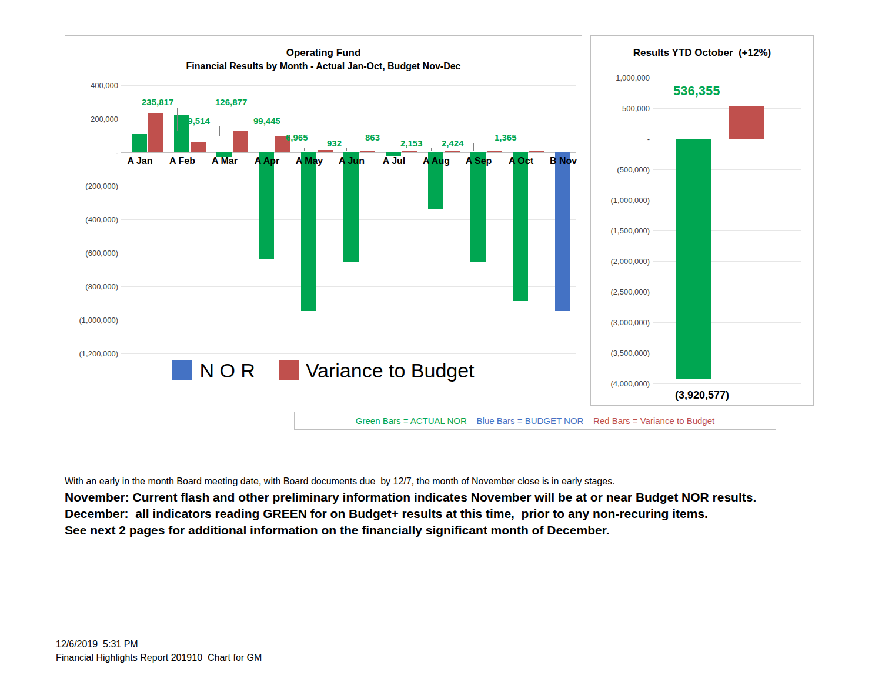Operating Fund
Financial Results by Month - Actual Jan-Oct, Budget Nov-Dec
400,000
200,000
-
(200,000)
(400,000)
(600,000)
(800,000)
(1,000,000)
(1,200,000)
235,817
59,514
126,877
99,445
6,965
932
863
2,153
2,424
1,365
A Jan
A Feb
A Mar
A Apr
A May
A Jun
A Jul
A Aug
A Sep
A Oct
B Nov
B Dec
N O R
Variance to Budget
Results YTD October (+12%)
1,000,000
500,000
-
(500,000)
(1,000,000)
(1,500,000)
(2,000,000)
(2,500,000)
(3,000,000)
(3,500,000)
(4,000,000)
(4,500,000)
536,355
(3,920,577)
Green Bars = ACTUAL NOR Blue Bars = BUDGET NOR Red Bars = Variance to Budget
With an early in the month Board meeting date, with Board documents due by 12/7, the month of November close is in early stages.
November: Current flash and other preliminary information indicates November will be at or near Budget NOR results.
December: all indicators reading GREEN for on Budget+ results at this time, prior to any non-recuring items.
See next 2 pages for additional information on the financially significant month of December.
12/6/2019 5:31 PM
Financial Highlights Report 201910 Chart for GM